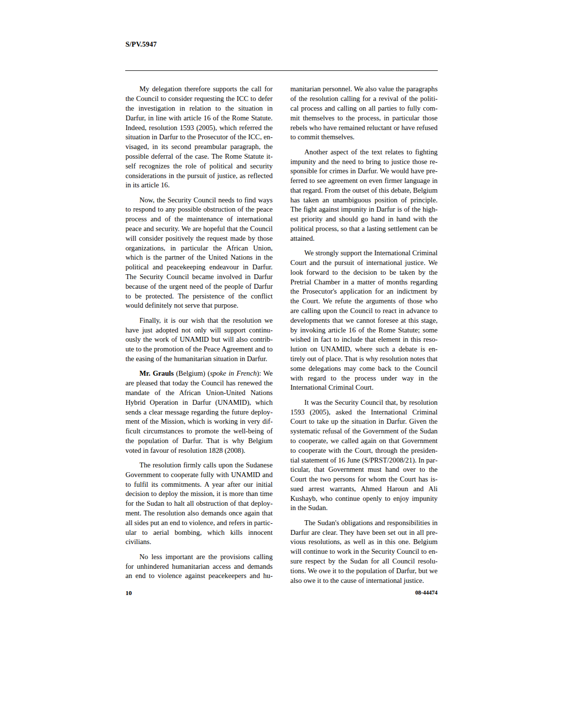S/PV.5947
My delegation therefore supports the call for the Council to consider requesting the ICC to defer the investigation in relation to the situation in Darfur, in line with article 16 of the Rome Statute. Indeed, resolution 1593 (2005), which referred the situation in Darfur to the Prosecutor of the ICC, envisaged, in its second preambular paragraph, the possible deferral of the case. The Rome Statute itself recognizes the role of political and security considerations in the pursuit of justice, as reflected in its article 16.
Now, the Security Council needs to find ways to respond to any possible obstruction of the peace process and of the maintenance of international peace and security. We are hopeful that the Council will consider positively the request made by those organizations, in particular the African Union, which is the partner of the United Nations in the political and peacekeeping endeavour in Darfur. The Security Council became involved in Darfur because of the urgent need of the people of Darfur to be protected. The persistence of the conflict would definitely not serve that purpose.
Finally, it is our wish that the resolution we have just adopted not only will support continuously the work of UNAMID but will also contribute to the promotion of the Peace Agreement and to the easing of the humanitarian situation in Darfur.
Mr. Grauls (Belgium) (spoke in French): We are pleased that today the Council has renewed the mandate of the African Union-United Nations Hybrid Operation in Darfur (UNAMID), which sends a clear message regarding the future deployment of the Mission, which is working in very difficult circumstances to promote the well-being of the population of Darfur. That is why Belgium voted in favour of resolution 1828 (2008).
The resolution firmly calls upon the Sudanese Government to cooperate fully with UNAMID and to fulfil its commitments. A year after our initial decision to deploy the mission, it is more than time for the Sudan to halt all obstruction of that deployment. The resolution also demands once again that all sides put an end to violence, and refers in particular to aerial bombing, which kills innocent civilians.
No less important are the provisions calling for unhindered humanitarian access and demands an end to violence against peacekeepers and humanitarian personnel. We also value the paragraphs of the resolution calling for a revival of the political process and calling on all parties to fully commit themselves to the process, in particular those rebels who have remained reluctant or have refused to commit themselves.
Another aspect of the text relates to fighting impunity and the need to bring to justice those responsible for crimes in Darfur. We would have preferred to see agreement on even firmer language in that regard. From the outset of this debate, Belgium has taken an unambiguous position of principle. The fight against impunity in Darfur is of the highest priority and should go hand in hand with the political process, so that a lasting settlement can be attained.
We strongly support the International Criminal Court and the pursuit of international justice. We look forward to the decision to be taken by the Pretrial Chamber in a matter of months regarding the Prosecutor's application for an indictment by the Court. We refute the arguments of those who are calling upon the Council to react in advance to developments that we cannot foresee at this stage, by invoking article 16 of the Rome Statute; some wished in fact to include that element in this resolution on UNAMID, where such a debate is entirely out of place. That is why resolution notes that some delegations may come back to the Council with regard to the process under way in the International Criminal Court.
It was the Security Council that, by resolution 1593 (2005), asked the International Criminal Court to take up the situation in Darfur. Given the systematic refusal of the Government of the Sudan to cooperate, we called again on that Government to cooperate with the Court, through the presidential statement of 16 June (S/PRST/2008/21). In particular, that Government must hand over to the Court the two persons for whom the Court has issued arrest warrants, Ahmed Haroun and Ali Kushayb, who continue openly to enjoy impunity in the Sudan.
The Sudan's obligations and responsibilities in Darfur are clear. They have been set out in all previous resolutions, as well as in this one. Belgium will continue to work in the Security Council to ensure respect by the Sudan for all Council resolutions. We owe it to the population of Darfur, but we also owe it to the cause of international justice.
10 08-44474